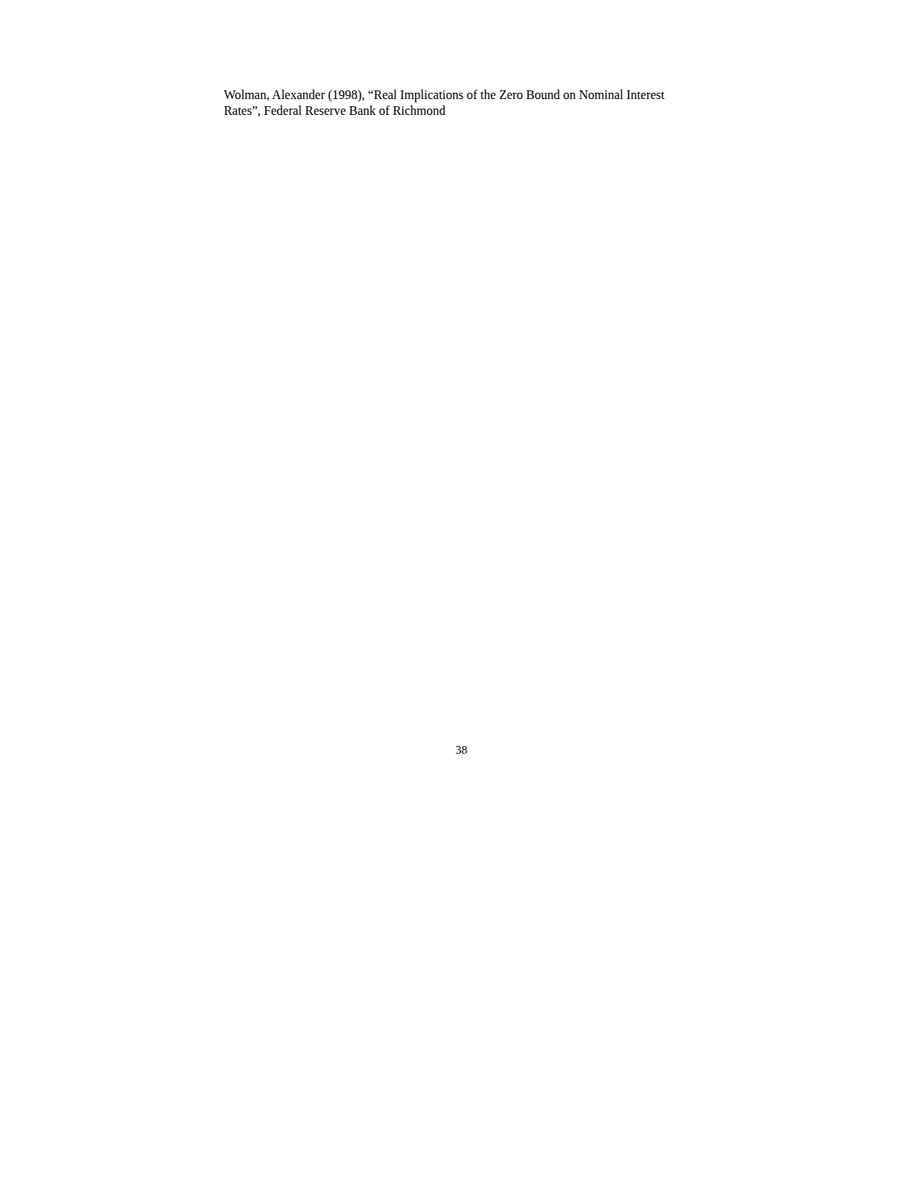Wolman, Alexander (1998), “Real Implications of the Zero Bound on Nominal Interest Rates”, Federal Reserve Bank of Richmond
38